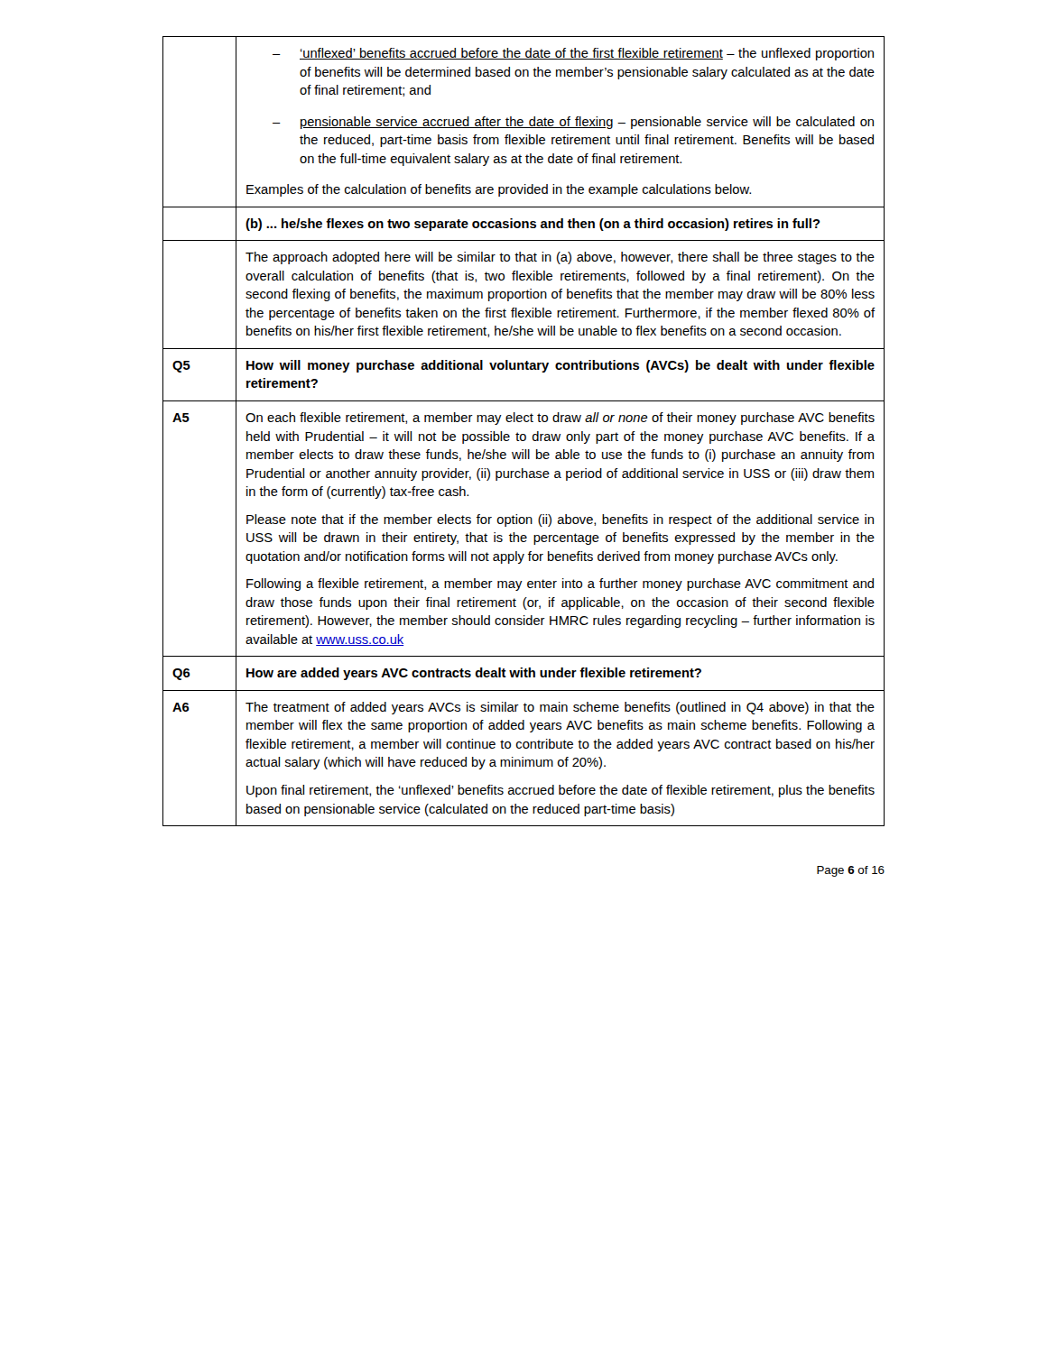| | ‘unflexed’ benefits accrued before the date of the first flexible retirement – the unflexed proportion of benefits will be determined based on the member’s pensionable salary calculated as at the date of final retirement; and pensionable service accrued after the date of flexing – pensionable service will be calculated on the reduced, part-time basis from flexible retirement until final retirement. Benefits will be based on the full-time equivalent salary as at the date of final retirement. Examples of the calculation of benefits are provided in the example calculations below. |
| | (b) ... he/she flexes on two separate occasions and then (on a third occasion) retires in full? |
| | The approach adopted here will be similar to that in (a) above, however, there shall be three stages to the overall calculation of benefits (that is, two flexible retirements, followed by a final retirement). On the second flexing of benefits, the maximum proportion of benefits that the member may draw will be 80% less the percentage of benefits taken on the first flexible retirement. Furthermore, if the member flexed 80% of benefits on his/her first flexible retirement, he/she will be unable to flex benefits on a second occasion. |
| Q5 | How will money purchase additional voluntary contributions (AVCs) be dealt with under flexible retirement? |
| A5 | On each flexible retirement, a member may elect to draw all or none of their money purchase AVC benefits held with Prudential – it will not be possible to draw only part of the money purchase AVC benefits. If a member elects to draw these funds, he/she will be able to use the funds to (i) purchase an annuity from Prudential or another annuity provider, (ii) purchase a period of additional service in USS or (iii) draw them in the form of (currently) tax-free cash. Please note that if the member elects for option (ii) above, benefits in respect of the additional service in USS will be drawn in their entirety, that is the percentage of benefits expressed by the member in the quotation and/or notification forms will not apply for benefits derived from money purchase AVCs only. Following a flexible retirement, a member may enter into a further money purchase AVC commitment and draw those funds upon their final retirement (or, if applicable, on the occasion of their second flexible retirement). However, the member should consider HMRC rules regarding recycling – further information is available at www.uss.co.uk |
| Q6 | How are added years AVC contracts dealt with under flexible retirement? |
| A6 | The treatment of added years AVCs is similar to main scheme benefits (outlined in Q4 above) in that the member will flex the same proportion of added years AVC benefits as main scheme benefits. Following a flexible retirement, a member will continue to contribute to the added years AVC contract based on his/her actual salary (which will have reduced by a minimum of 20%). Upon final retirement, the ‘unflexed’ benefits accrued before the date of flexible retirement, plus the benefits based on pensionable service (calculated on the reduced part-time basis) |
Page 6 of 16